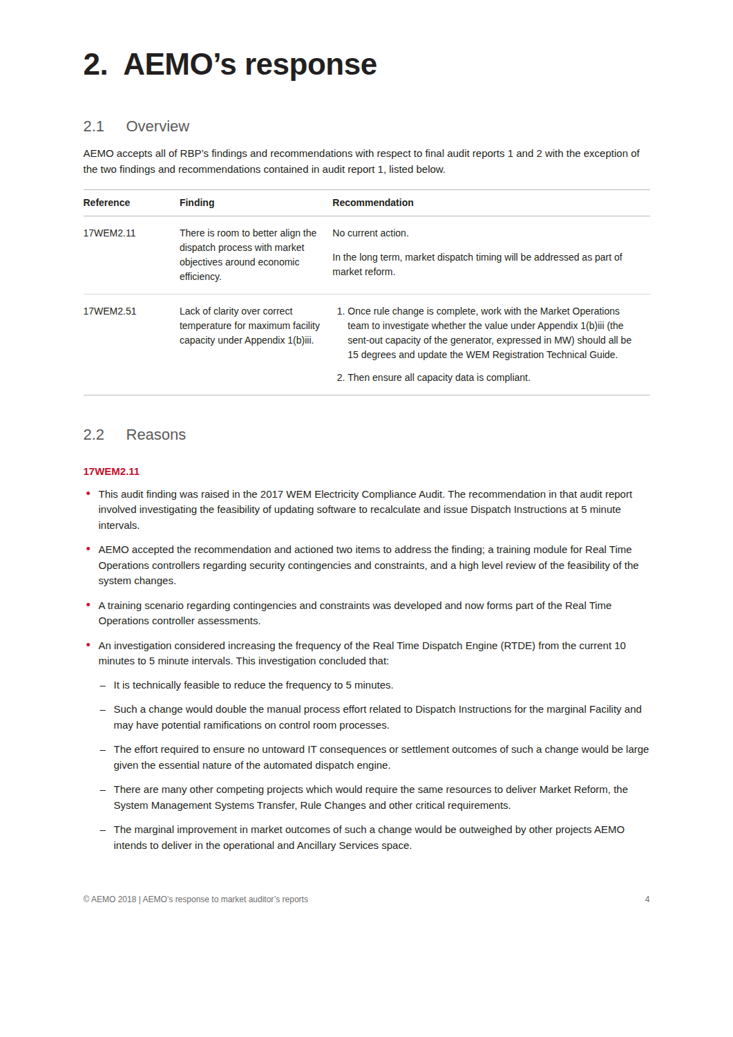2. AEMO’s response
2.1 Overview
AEMO accepts all of RBP’s findings and recommendations with respect to final audit reports 1 and 2 with the exception of the two findings and recommendations contained in audit report 1, listed below.
| Reference | Finding | Recommendation |
| --- | --- | --- |
| 17WEM2.11 | There is room to better align the dispatch process with market objectives around economic efficiency. | No current action. In the long term, market dispatch timing will be addressed as part of market reform. |
| 17WEM2.51 | Lack of clarity over correct temperature for maximum facility capacity under Appendix 1(b)iii. | Once rule change is complete, work with the Market Operations team to investigate whether the value under Appendix 1(b)iii (the sent-out capacity of the generator, expressed in MW) should all be 15 degrees and update the WEM Registration Technical Guide. Then ensure all capacity data is compliant. |
2.2 Reasons
17WEM2.11
This audit finding was raised in the 2017 WEM Electricity Compliance Audit. The recommendation in that audit report involved investigating the feasibility of updating software to recalculate and issue Dispatch Instructions at 5 minute intervals.
AEMO accepted the recommendation and actioned two items to address the finding; a training module for Real Time Operations controllers regarding security contingencies and constraints, and a high level review of the feasibility of the system changes.
A training scenario regarding contingencies and constraints was developed and now forms part of the Real Time Operations controller assessments.
An investigation considered increasing the frequency of the Real Time Dispatch Engine (RTDE) from the current 10 minutes to 5 minute intervals. This investigation concluded that:
It is technically feasible to reduce the frequency to 5 minutes.
Such a change would double the manual process effort related to Dispatch Instructions for the marginal Facility and may have potential ramifications on control room processes.
The effort required to ensure no untoward IT consequences or settlement outcomes of such a change would be large given the essential nature of the automated dispatch engine.
There are many other competing projects which would require the same resources to deliver Market Reform, the System Management Systems Transfer, Rule Changes and other critical requirements.
The marginal improvement in market outcomes of such a change would be outweighed by other projects AEMO intends to deliver in the operational and Ancillary Services space.
© AEMO 2018 | AEMO’s response to market auditor’s reports 4